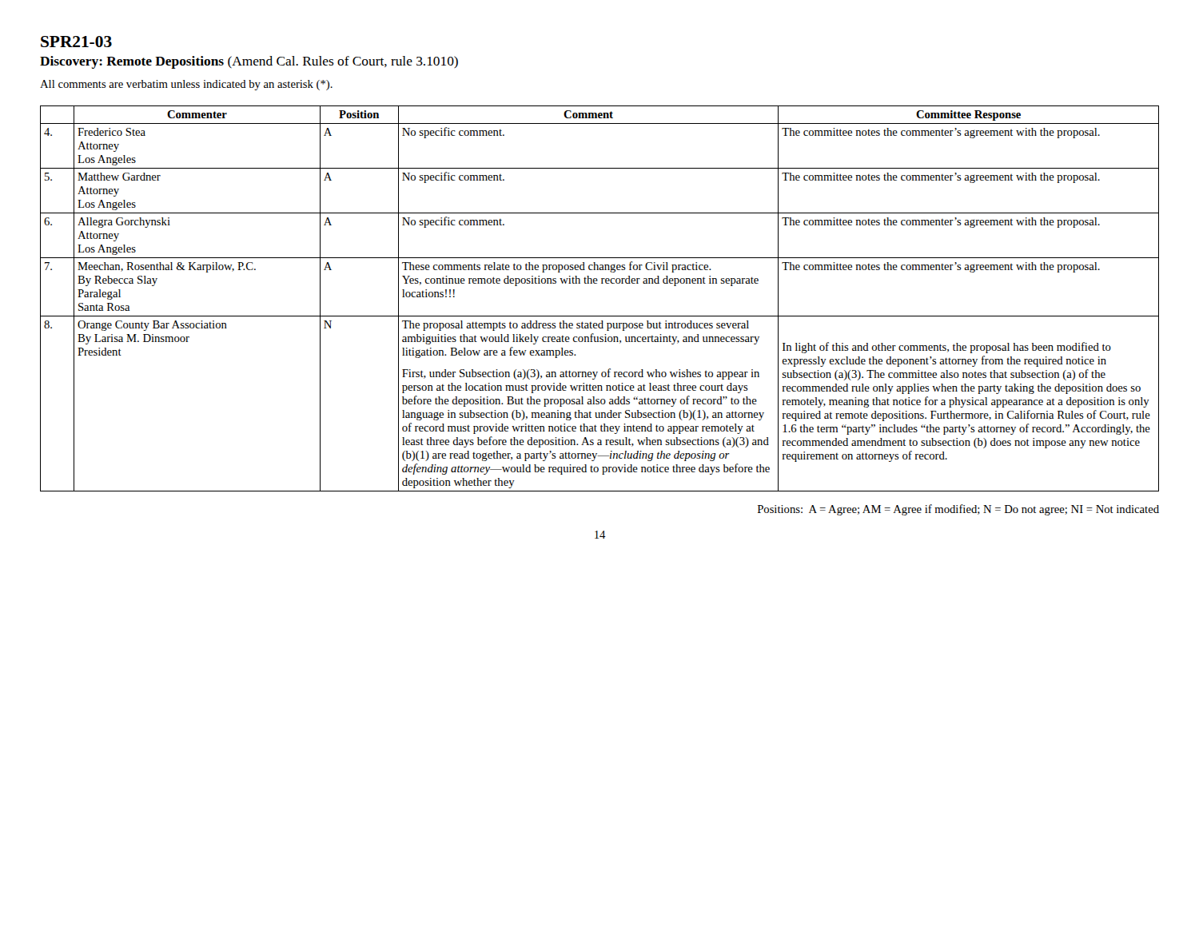SPR21-03
Discovery: Remote Depositions (Amend Cal. Rules of Court, rule 3.1010)
All comments are verbatim unless indicated by an asterisk (*).
| | Commenter | Position | Comment | Committee Response |
| --- | --- | --- | --- | --- |
| 4. | Frederico Stea Attorney Los Angeles | A | No specific comment. | The committee notes the commenter’s agreement with the proposal. |
| 5. | Matthew Gardner Attorney Los Angeles | A | No specific comment. | The committee notes the commenter’s agreement with the proposal. |
| 6. | Allegra Gorchynski Attorney Los Angeles | A | No specific comment. | The committee notes the commenter’s agreement with the proposal. |
| 7. | Meechan, Rosenthal & Karpilow, P.C. By Rebecca Slay Paralegal Santa Rosa | A | These comments relate to the proposed changes for Civil practice. Yes, continue remote depositions with the recorder and deponent in separate locations!!! | The committee notes the commenter’s agreement with the proposal. |
| 8. | Orange County Bar Association By Larisa M. Dinsmoor President | N | The proposal attempts to address the stated purpose but introduces several ambiguities that would likely create confusion, uncertainty, and unnecessary litigation. Below are a few examples. First, under Subsection (a)(3), an attorney of record who wishes to appear in person at the location must provide written notice at least three court days before the deposition. But the proposal also adds “attorney of record” to the language in subsection (b), meaning that under Subsection (b)(1), an attorney of record must provide written notice that they intend to appear remotely at least three days before the deposition. As a result, when subsections (a)(3) and (b)(1) are read together, a party’s attorney— including the deposing or defending attorney —would be required to provide notice three days before the deposition whether they | In light of this and other comments, the proposal has been modified to expressly exclude the deponent’s attorney from the required notice in subsection (a)(3). The committee also notes that subsection (a) of the recommended rule only applies when the party taking the deposition does so remotely, meaning that notice for a physical appearance at a deposition is only required at remote depositions. Furthermore, in California Rules of Court, rule 1.6 the term “party” includes “the party’s attorney of record.” Accordingly, the recommended amendment to subsection (b) does not impose any new notice requirement on attorneys of record. |
Positions: A = Agree; AM = Agree if modified; N = Do not agree; NI = Not indicated
14